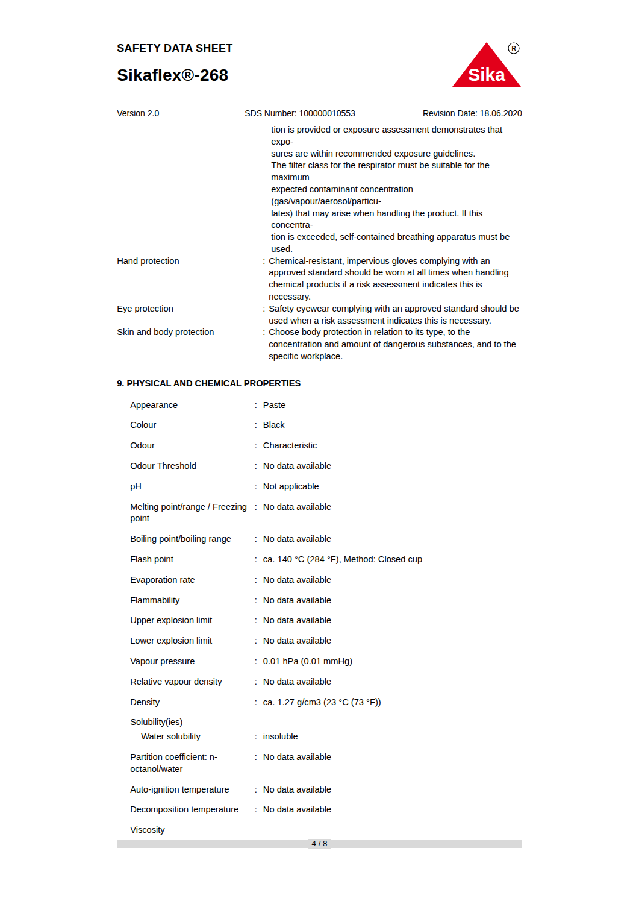Sika R
SAFETY DATA SHEET
Sikaflex®-268
Version 2.0
SDS Number: 100000010553
Revision Date: 18.06.2020
tion is provided or exposure assessment demonstrates that expo-
sures are within recommended exposure guidelines.
The filter class for the respirator must be suitable for the maximum
expected contaminant concentration (gas/vapour/aerosol/particu-
lates) that may arise when handling the product. If this concentra-
tion is exceeded, self-contained breathing apparatus must be used.
| Hand protection | : | Chemical-resistant, impervious gloves complying with an approved standard should be worn at all times when handling chemical products if a risk assessment indicates this is necessary. |
| Eye protection | : | Safety eyewear complying with an approved standard should be used when a risk assessment indicates this is necessary. |
| Skin and body protection | : | Choose body protection in relation to its type, to the concentration and amount of dangerous substances, and to the specific workplace. |
9. PHYSICAL AND CHEMICAL PROPERTIES
| Appearance | : | Paste |
| Colour | : | Black |
| Odour | : | Characteristic |
| Odour Threshold | : | No data available |
| pH | : | Not applicable |
| Melting point/range / Freezing point | : | No data available |
| Boiling point/boiling range | : | No data available |
| Flash point | : | ca. 140 °C (284 °F), Method: Closed cup |
| Evaporation rate | : | No data available |
| Flammability | : | No data available |
| Upper explosion limit | : | No data available |
| Lower explosion limit | : | No data available |
| Vapour pressure | : | 0.01 hPa (0.01 mmHg) |
| Relative vapour density | : | No data available |
| Density | : | ca. 1.27 g/cm3 (23 °C (73 °F)) |
| Solubility(ies) |
| Water solubility | : | insoluble |
| Partition coefficient: n-octanol/water | : | No data available |
| Auto-ignition temperature | : | No data available |
| Decomposition temperature | : | No data available |
| Viscosity |
4 / 8